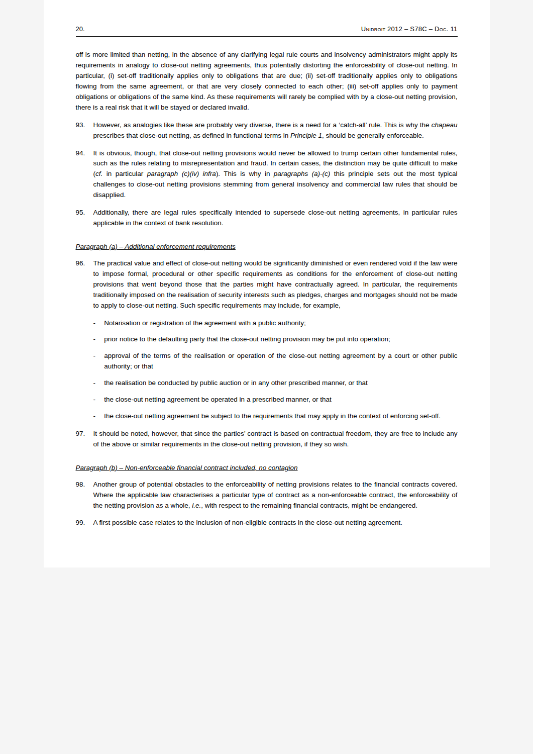20. Unidroit 2012 – S78C – Doc. 11
off is more limited than netting, in the absence of any clarifying legal rule courts and insolvency administrators might apply its requirements in analogy to close-out netting agreements, thus potentially distorting the enforceability of close-out netting. In particular, (i) set-off traditionally applies only to obligations that are due; (ii) set-off traditionally applies only to obligations flowing from the same agreement, or that are very closely connected to each other; (iii) set-off applies only to payment obligations or obligations of the same kind. As these requirements will rarely be complied with by a close-out netting provision, there is a real risk that it will be stayed or declared invalid.
93. However, as analogies like these are probably very diverse, there is a need for a ‘catch-all’ rule. This is why the chapeau prescribes that close-out netting, as defined in functional terms in Principle 1, should be generally enforceable.
94. It is obvious, though, that close-out netting provisions would never be allowed to trump certain other fundamental rules, such as the rules relating to misrepresentation and fraud. In certain cases, the distinction may be quite difficult to make (cf. in particular paragraph (c)(iv) infra). This is why in paragraphs (a)-(c) this principle sets out the most typical challenges to close-out netting provisions stemming from general insolvency and commercial law rules that should be disapplied.
95. Additionally, there are legal rules specifically intended to supersede close-out netting agreements, in particular rules applicable in the context of bank resolution.
Paragraph (a) – Additional enforcement requirements
96. The practical value and effect of close-out netting would be significantly diminished or even rendered void if the law were to impose formal, procedural or other specific requirements as conditions for the enforcement of close-out netting provisions that went beyond those that the parties might have contractually agreed. In particular, the requirements traditionally imposed on the realisation of security interests such as pledges, charges and mortgages should not be made to apply to close-out netting. Such specific requirements may include, for example,
Notarisation or registration of the agreement with a public authority;
prior notice to the defaulting party that the close-out netting provision may be put into operation;
approval of the terms of the realisation or operation of the close-out netting agreement by a court or other public authority; or that
the realisation be conducted by public auction or in any other prescribed manner, or that
the close-out netting agreement be operated in a prescribed manner, or that
the close-out netting agreement be subject to the requirements that may apply in the context of enforcing set-off.
97. It should be noted, however, that since the parties’ contract is based on contractual freedom, they are free to include any of the above or similar requirements in the close-out netting provision, if they so wish.
Paragraph (b) – Non-enforceable financial contract included, no contagion
98. Another group of potential obstacles to the enforceability of netting provisions relates to the financial contracts covered. Where the applicable law characterises a particular type of contract as a non-enforceable contract, the enforceability of the netting provision as a whole, i.e., with respect to the remaining financial contracts, might be endangered.
99. A first possible case relates to the inclusion of non-eligible contracts in the close-out netting agreement.